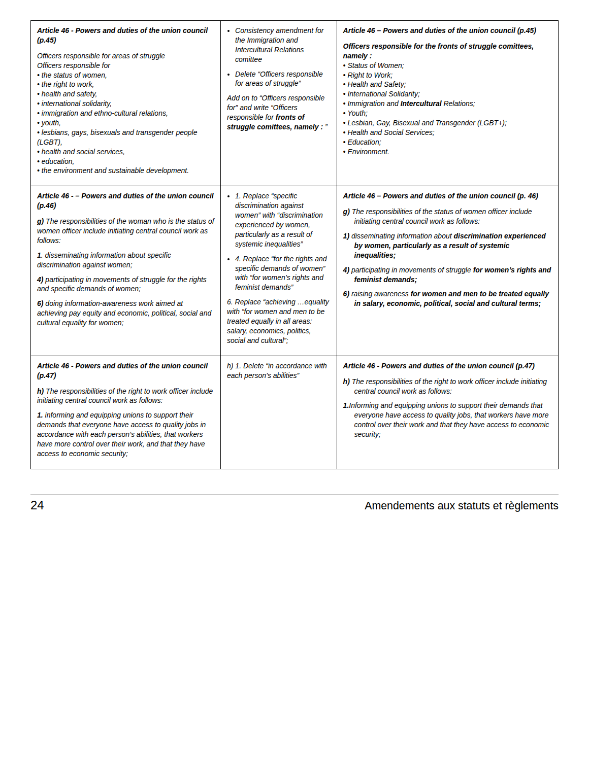| Article 46 - Powers and duties of the union council (p.45) Officers responsible for areas of struggle Officers responsible for • the status of women, • the right to work, • health and safety, • international solidarity, • immigration and ethno-cultural relations, • youth, • lesbians, gays, bisexuals and transgender people (LGBT), • health and social services, • education, • the environment and sustainable development. | Consistency amendment for the Immigration and Intercultural Relations comittee Delete “Officers responsible for areas of struggle” Add on to “Officers responsible for" and write “Officers responsible for fronts of struggle comittees, namely : ” | Article 46 – Powers and duties of the union council (p.45) Officers responsible for the fronts of struggle comittees, namely : • Status of Women; • Right to Work; • Health and Safety; • International Solidarity; • Immigration and Intercultural Relations; • Youth; • Lesbian, Gay, Bisexual and Transgender (LGBT+); • Health and Social Services; • Education; • Environment. |
| Article 46 - – Powers and duties of the union council (p.46) g) The responsibilities of the woman who is the status of women officer include initiating central council work as follows: 1 . disseminating information about specific discrimination against women; 4) participating in movements of struggle for the rights and specific demands of women; 6) doing information-awareness work aimed at achieving pay equity and economic, political, social and cultural equality for women; | 1. Replace “specific discrimination against women” with “discrimination experienced by women, particularly as a result of systemic inequalities” 4. Replace “for the rights and specific demands of women” with “for women’s rights and feminist demands” 6. Replace “achieving …equality with “for women and men to be treated equally in all areas: salary, economics, politics, social and cultural”; | Article 46 – Powers and duties of the union council (p. 46) g) The responsibilities of the status of women officer include initiating central council work as follows: 1) disseminating information about discrimination experienced by women, particularly as a result of systemic inequalities; 4) participating in movements of struggle for women’s rights and feminist demands; 6) raising awareness for women and men to be treated equally in salary, economic, political, social and cultural terms; |
| Article 46 - Powers and duties of the union council (p.47) h) The responsibilities of the right to work officer include initiating central council work as follows: 1. informing and equipping unions to support their demands that everyone have access to quality jobs in accordance with each person’s abilities, that workers have more control over their work, and that they have access to economic security; | h) 1. Delete “in accordance with each person’s abilities” | Article 46 - Powers and duties of the union council (p.47) h) The responsibilities of the right to work officer include initiating central council work as follows: 1. Informing and equipping unions to support their demands that everyone have access to quality jobs, that workers have more control over their work and that they have access to economic security; |
24 Amendements aux statuts et règlements